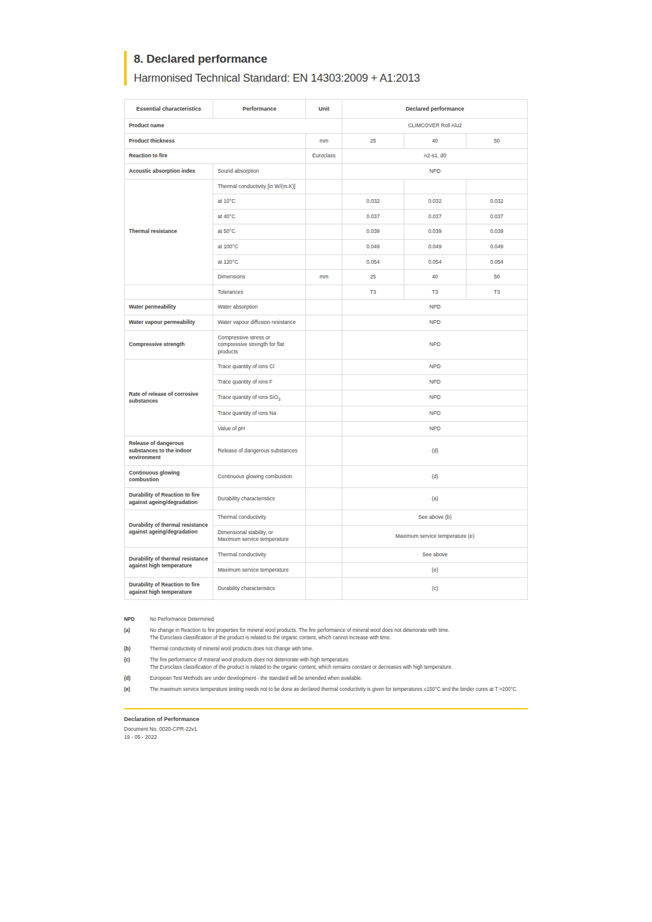8. Declared performance
Harmonised Technical Standard: EN 14303:2009 + A1:2013
| Essential characteristics | Performance | Unit | Declared performance |
| --- | --- | --- | --- |
| Product name | CLIMCOVER Roll Alu2 |
| Product thickness | mm | 25 | 40 | 50 |
| Reaction to fire | Euroclass | A2-s1, d0 |
| Acoustic absorption index | Sound absorption | | NPD |
| Thermal resistance | Thermal conductivity [in W/(m.K)] | | | | |
| at 10°C | | 0.032 | 0.032 | 0.032 |
| at 40°C | | 0.037 | 0.037 | 0.037 |
| at 50°C | | 0.039 | 0.039 | 0.039 |
| at 100°C | | 0.049 | 0.049 | 0.049 |
| at 120°C | | 0.054 | 0.054 | 0.054 |
| Dimensions | mm | 25 | 40 | 50 |
| | Tolerances | | T3 | T3 | T3 |
| Water permeability | Water absorption | | NPD |
| Water vapour permeability | Water vapour diffusion resistance | | NPD |
| Compressive strength | Compressive stress or compressive strength for flat products | | NPD |
| Rate of release of corrosive substances | Trace quantity of ions Cl | | NPD |
| Trace quantity of ions F | | NPD |
| Trace quantity of ions SiO 3 | | NPD |
| Trace quantity of ions Na | | NPD |
| Value of pH | | NPD |
| Release of dangerous substances to the indoor environment | Release of dangerous substances | | (d) |
| Continuous glowing combustion | Continuous glowing combustion | | (d) |
| Durability of Reaction to fire against ageing/degradation | Durability characteristics | | (a) |
| Durability of thermal resistance against ageing/degradation | Thermal conductivity | | See above (b) |
| Dimensional stability, or Maximum service temperature | | Maximum service temperature (e) |
| Durability of thermal resistance against high temperature | Thermal conductivity | | See above |
| Maximum service temperature | | (e) |
| Durability of Reaction to fire against high temperature | Durability characteristics | | (c) |
| NPD | No Performance Determined |
| (a) | No change in Reaction to fire properties for mineral wool products. The fire performance of mineral wool does not deteriorate with time. The Euroclass classification of the product is related to the organic content, which cannot increase with time. |
| (b) | Thermal conductivity of mineral wool products does not change with time. |
| (c) | The fire performance of mineral wool products does not deteriorate with high temperature. The Euroclass classification of the product is related to the organic content, which remains constant or decreases with high temperature. |
| (d) | European Test Methods are under development - the standard will be amended when available. |
| (e) | The maximum service temperature testing needs not to be done as declared thermal conductivity is given for temperatures ≤150°C and the binder cures at T >200°C. |
Declaration of Performance
Document No. 0020-CPR-22v1
19 - 05 - 2022